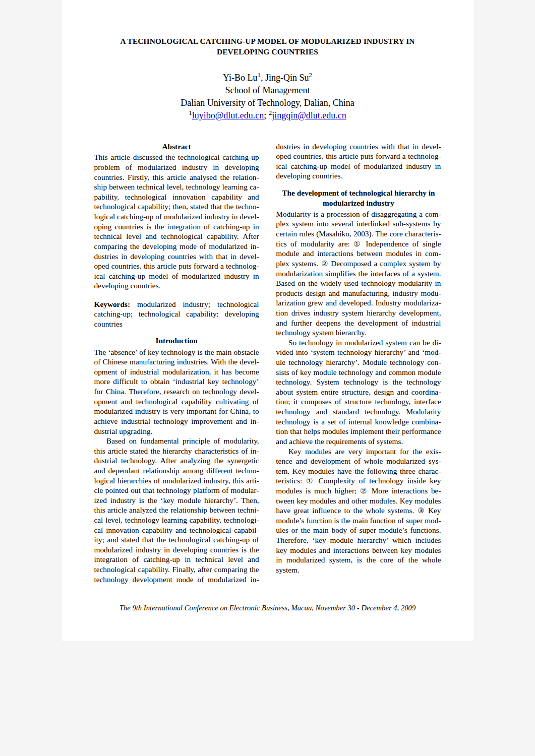A Technological Catching-up Model of Modularized Industry in Developing Countries
Yi-Bo Lu1, Jing-Qin Su2
School of Management
Dalian University of Technology, Dalian, China
1luyibo@dlut.edu.cn; 2jingqin@dlut.edu.cn
Abstract
This article discussed the technological catching-up problem of modularized industry in developing countries. Firstly, this article analysed the relationship between technical level, technology learning capability, technological innovation capability and technological capability; then, stated that the technological catching-up of modularized industry in developing countries is the integration of catching-up in technical level and technological capability. After comparing the developing mode of modularized industries in developing countries with that in developed countries, this article puts forward a technological catching-up model of modularized industry in developing countries.
Keywords: modularized industry; technological catching-up; technological capability; developing countries
Introduction
The ‘absence’ of key technology is the main obstacle of Chinese manufacturing industries. With the development of industrial modularization, it has become more difficult to obtain ‘industrial key technology’ for China. Therefore, research on technology development and technological capability cultivating of modularized industry is very important for China, to achieve industrial technology improvement and industrial upgrading.
Based on fundamental principle of modularity, this article stated the hierarchy characteristics of industrial technology. After analyzing the synergetic and dependant relationship among different technological hierarchies of modularized industry, this article pointed out that technology platform of modularized industry is the ‘key module hierarchy’. Then, this article analyzed the relationship between technical level, technology learning capability, technological innovation capability and technological capability; and stated that the technological catching-up of modularized industry in developing countries is the integration of catching-up in technical level and technological capability. Finally, after comparing the technology development mode of modularized industries in developing countries with that in developed countries, this article puts forward a technological catching-up model of modularized industry in developing countries.
The development of technological hierarchy in modularized industry
Modularity is a procession of disaggregating a complex system into several interlinked sub-systems by certain rules (Masahiko, 2003). The core characteristics of modularity are: ① Independence of single module and interactions between modules in complex systems. ② Decomposed a complex system by modularization simplifies the interfaces of a system. Based on the widely used technology modularity in products design and manufacturing, industry modularization grew and developed. Industry modularization drives industry system hierarchy development, and further deepens the development of industrial technology system hierarchy.
So technology in modularized system can be divided into ‘system technology hierarchy’ and ‘module technology hierarchy’. Module technology consists of key module technology and common module technology. System technology is the technology about system entire structure, design and coordination; it composes of structure technology, interface technology and standard technology. Modularity technology is a set of internal knowledge combination that helps modules implement their performance and achieve the requirements of systems.
Key modules are very important for the existence and development of whole modularized system. Key modules have the following three characteristics: ① Complexity of technology inside key modules is much higher; ② More interactions between key modules and other modules. Key modules have great influence to the whole systems. ③ Key module’s function is the main function of super modules or the main body of super module’s functions. Therefore, ‘key module hierarchy’ which includes key modules and interactions between key modules in modularized system, is the core of the whole system.
The 9th International Conference on Electronic Business, Macau, November 30 - December 4, 2009